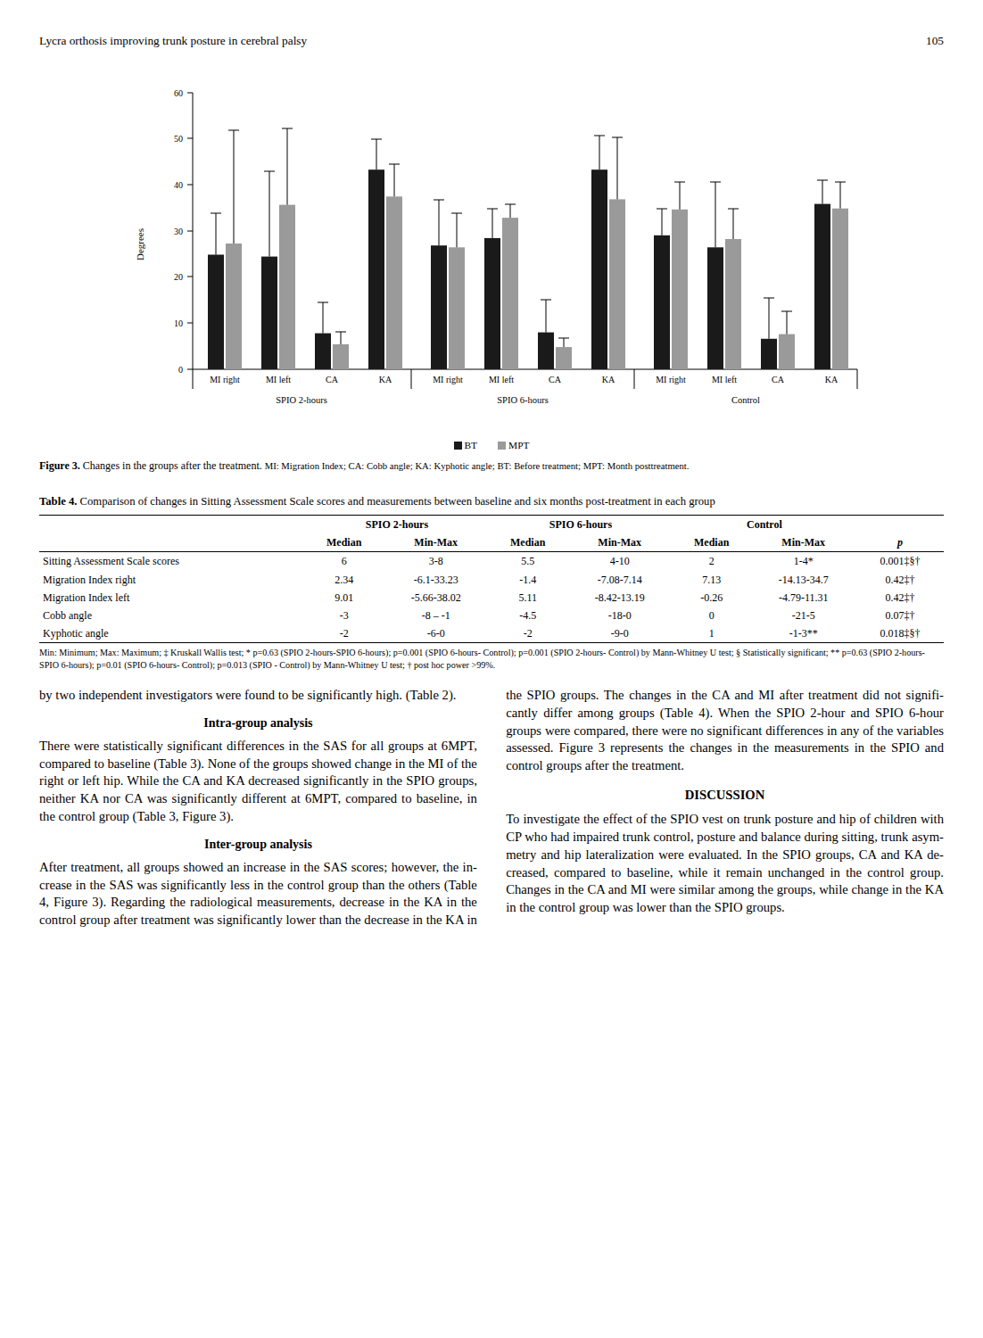Lycra orthosis improving trunk posture in cerebral palsy
105
0 10 20 30 40 50 60 Degrees MI right MI left CA KA MI right MI left CA KA MI right MI left CA KA SPIO 2-hours SPIO 6-hours Control
BT MPT
Figure 3. Changes in the groups after the treatment. MI: Migration Index; CA: Cobb angle; KA: Kyphotic angle; BT: Before treatment; MPT: Month posttreatment.
Table 4. Comparison of changes in Sitting Assessment Scale scores and measurements between baseline and six months post-treatment in each group
| | SPIO 2-hours | SPIO 6-hours | Control | |
| --- | --- | --- | --- | --- |
| | Median | Min-Max | Median | Min-Max | Median | Min-Max | p |
| Sitting Assessment Scale scores | 6 | 3-8 | 5.5 | 4-10 | 2 | 1-4* | 0.001‡§† |
| Migration Index right | 2.34 | -6.1-33.23 | -1.4 | -7.08-7.14 | 7.13 | -14.13-34.7 | 0.42‡† |
| Migration Index left | 9.01 | -5.66-38.02 | 5.11 | -8.42-13.19 | -0.26 | -4.79-11.31 | 0.42‡† |
| Cobb angle | -3 | -8 – -1 | -4.5 | -18-0 | 0 | -21-5 | 0.07‡† |
| Kyphotic angle | -2 | -6-0 | -2 | -9-0 | 1 | -1-3** | 0.018‡§† |
Min: Minimum; Max: Maximum; ‡ Kruskall Wallis test; * p=0.63 (SPIO 2-hours-SPIO 6-hours); p=0.001 (SPIO 6-hours- Control); p=0.001 (SPIO 2-hours- Control) by Mann-Whitney U test; § Statistically significant; ** p=0.63 (SPIO 2-hours-SPIO 6-hours); p=0.01 (SPIO 6-hours- Control); p=0.013 (SPIO - Control) by Mann-Whitney U test; † post hoc power >99%.
by two independent investigators were found to be significantly high. (Table 2).
Intra-group analysis
There were statistically significant differences in the SAS for all groups at 6MPT, compared to baseline (Table 3). None of the groups showed change in the MI of the right or left hip. While the CA and KA decreased significantly in the SPIO groups, neither KA nor CA was significantly different at 6MPT, compared to baseline, in the control group (Table 3, Figure 3).
Inter-group analysis
After treatment, all groups showed an increase in the SAS scores; however, the increase in the SAS was significantly less in the control group than the others (Table 4, Figure 3). Regarding the radiological measurements, decrease in the KA in the control group after treatment was significantly lower than the decrease in the KA in the SPIO groups. The changes in the CA and MI after treatment did not significantly differ among groups (Table 4). When the SPIO 2-hour and SPIO 6-hour groups were compared, there were no significant differences in any of the variables assessed. Figure 3 represents the changes in the measurements in the SPIO and control groups after the treatment.
DISCUSSION
To investigate the effect of the SPIO vest on trunk posture and hip of children with CP who had impaired trunk control, posture and balance during sitting, trunk asymmetry and hip lateralization were evaluated. In the SPIO groups, CA and KA decreased, compared to baseline, while it remain unchanged in the control group. Changes in the CA and MI were similar among the groups, while change in the KA in the control group was lower than the SPIO groups.